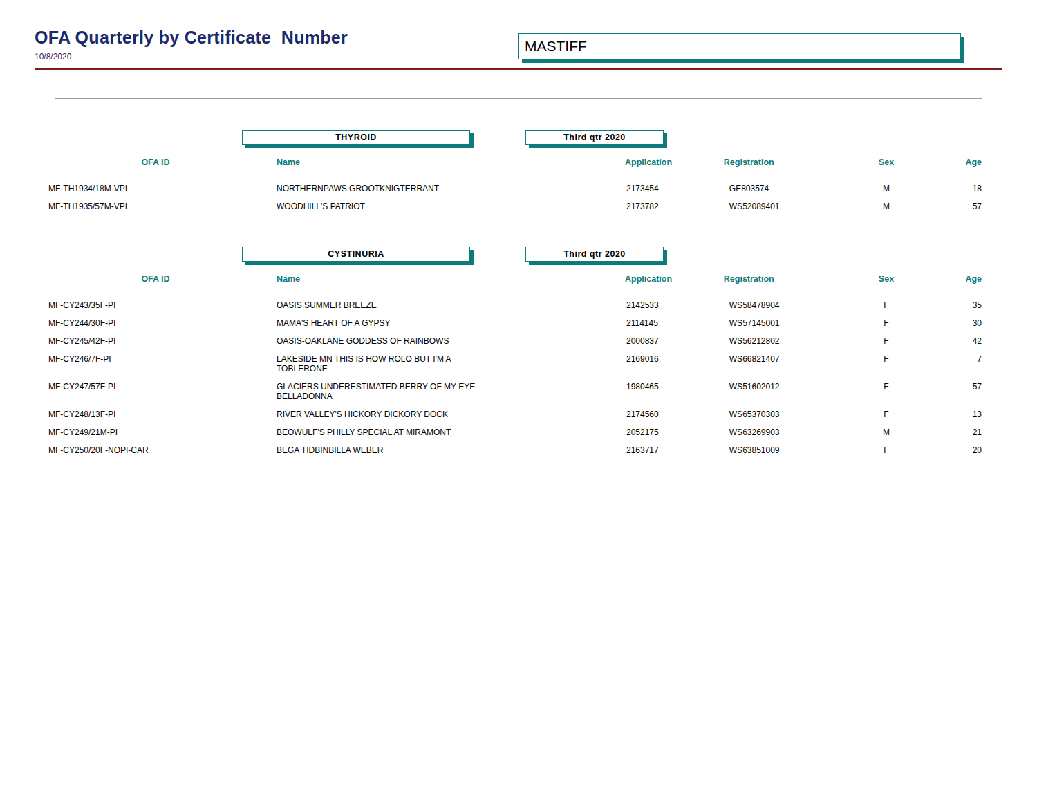OFA Quarterly by Certificate Number
10/8/2020
MASTIFF
THYROID
Third qtr 2020
| OFA ID | Name | Application | Registration | Sex | Age |
| --- | --- | --- | --- | --- | --- |
| MF-TH1934/18M-VPI | NORTHERNPAWS GROOTKNIGTERRANT | 2173454 | GE803574 | M | 18 |
| MF-TH1935/57M-VPI | WOODHILL'S PATRIOT | 2173782 | WS52089401 | M | 57 |
CYSTINURIA
Third qtr 2020
| OFA ID | Name | Application | Registration | Sex | Age |
| --- | --- | --- | --- | --- | --- |
| MF-CY243/35F-PI | OASIS SUMMER BREEZE | 2142533 | WS58478904 | F | 35 |
| MF-CY244/30F-PI | MAMA'S HEART OF A GYPSY | 2114145 | WS57145001 | F | 30 |
| MF-CY245/42F-PI | OASIS-OAKLANE GODDESS OF RAINBOWS | 2000837 | WS56212802 | F | 42 |
| MF-CY246/7F-PI | LAKESIDE MN THIS IS HOW ROLO BUT I'M A TOBLERONE | 2169016 | WS66821407 | F | 7 |
| MF-CY247/57F-PI | GLACIERS UNDERESTIMATED BERRY OF MY EYE BELLADONNA | 1980465 | WS51602012 | F | 57 |
| MF-CY248/13F-PI | RIVER VALLEY'S HICKORY DICKORY DOCK | 2174560 | WS65370303 | F | 13 |
| MF-CY249/21M-PI | BEOWULF'S PHILLY SPECIAL AT MIRAMONT | 2052175 | WS63269903 | M | 21 |
| MF-CY250/20F-NOPI-CAR | BEGA TIDBINBILLA WEBER | 2163717 | WS63851009 | F | 20 |